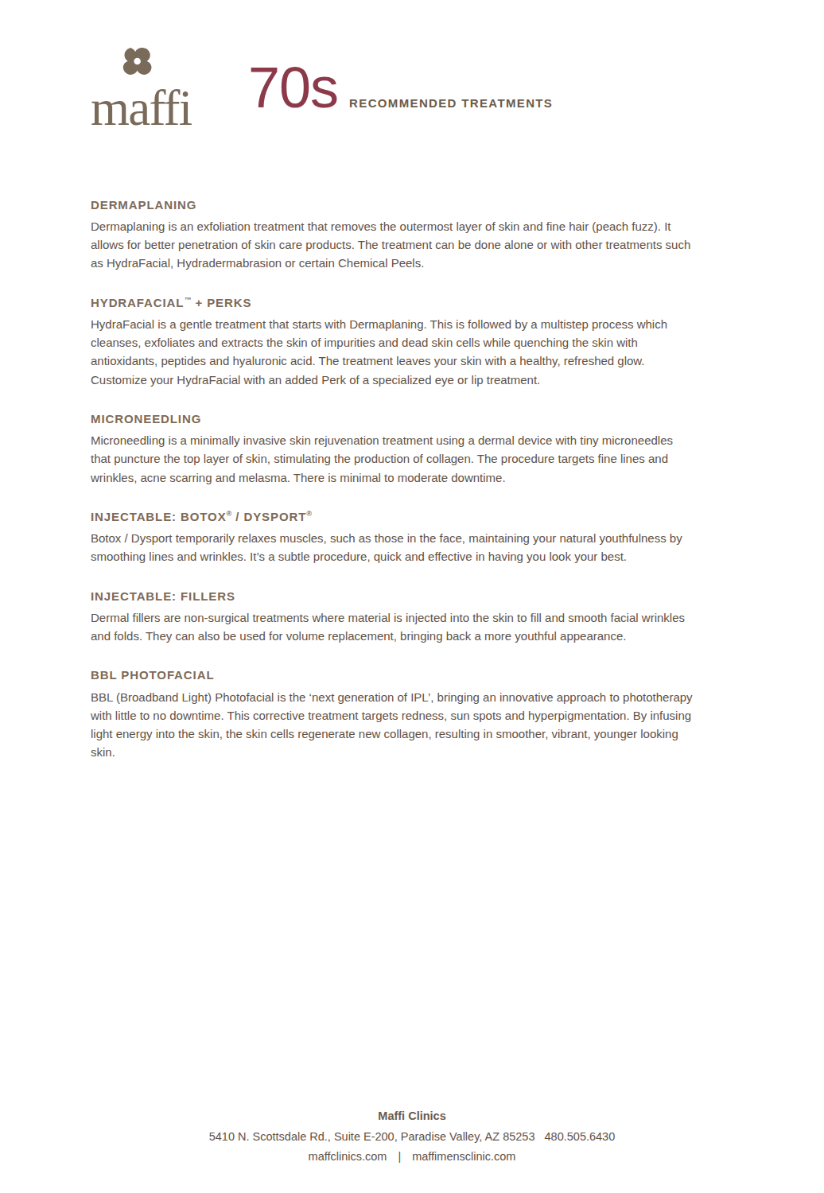maffi
70s Recommended Treatments
Dermaplaning
Dermaplaning is an exfoliation treatment that removes the outermost layer of skin and fine hair (peach fuzz). It allows for better penetration of skin care products. The treatment can be done alone or with other treatments such as HydraFacial, Hydradermabrasion or certain Chemical Peels.
HydraFacial™ + Perks
HydraFacial is a gentle treatment that starts with Dermaplaning. This is followed by a multistep process which cleanses, exfoliates and extracts the skin of impurities and dead skin cells while quenching the skin with antioxidants, peptides and hyaluronic acid. The treatment leaves your skin with a healthy, refreshed glow. Customize your HydraFacial with an added Perk of a specialized eye or lip treatment.
Microneedling
Microneedling is a minimally invasive skin rejuvenation treatment using a dermal device with tiny microneedles that puncture the top layer of skin, stimulating the production of collagen. The procedure targets fine lines and wrinkles, acne scarring and melasma. There is minimal to moderate downtime.
Injectable: Botox® / Dysport®
Botox / Dysport temporarily relaxes muscles, such as those in the face, maintaining your natural youthfulness by smoothing lines and wrinkles. It’s a subtle procedure, quick and effective in having you look your best.
Injectable: Fillers
Dermal fillers are non-surgical treatments where material is injected into the skin to fill and smooth facial wrinkles and folds. They can also be used for volume replacement, bringing back a more youthful appearance.
BBL Photofacial
BBL (Broadband Light) Photofacial is the ‘next generation of IPL’, bringing an innovative approach to phototherapy with little to no downtime. This corrective treatment targets redness, sun spots and hyperpigmentation. By infusing light energy into the skin, the skin cells regenerate new collagen, resulting in smoother, vibrant, younger looking skin.
Maffi Clinics 5410 N. Scottsdale Rd., Suite E-200, Paradise Valley, AZ 85253 480.505.6430 maffclinics.com|maffimensclinic.com